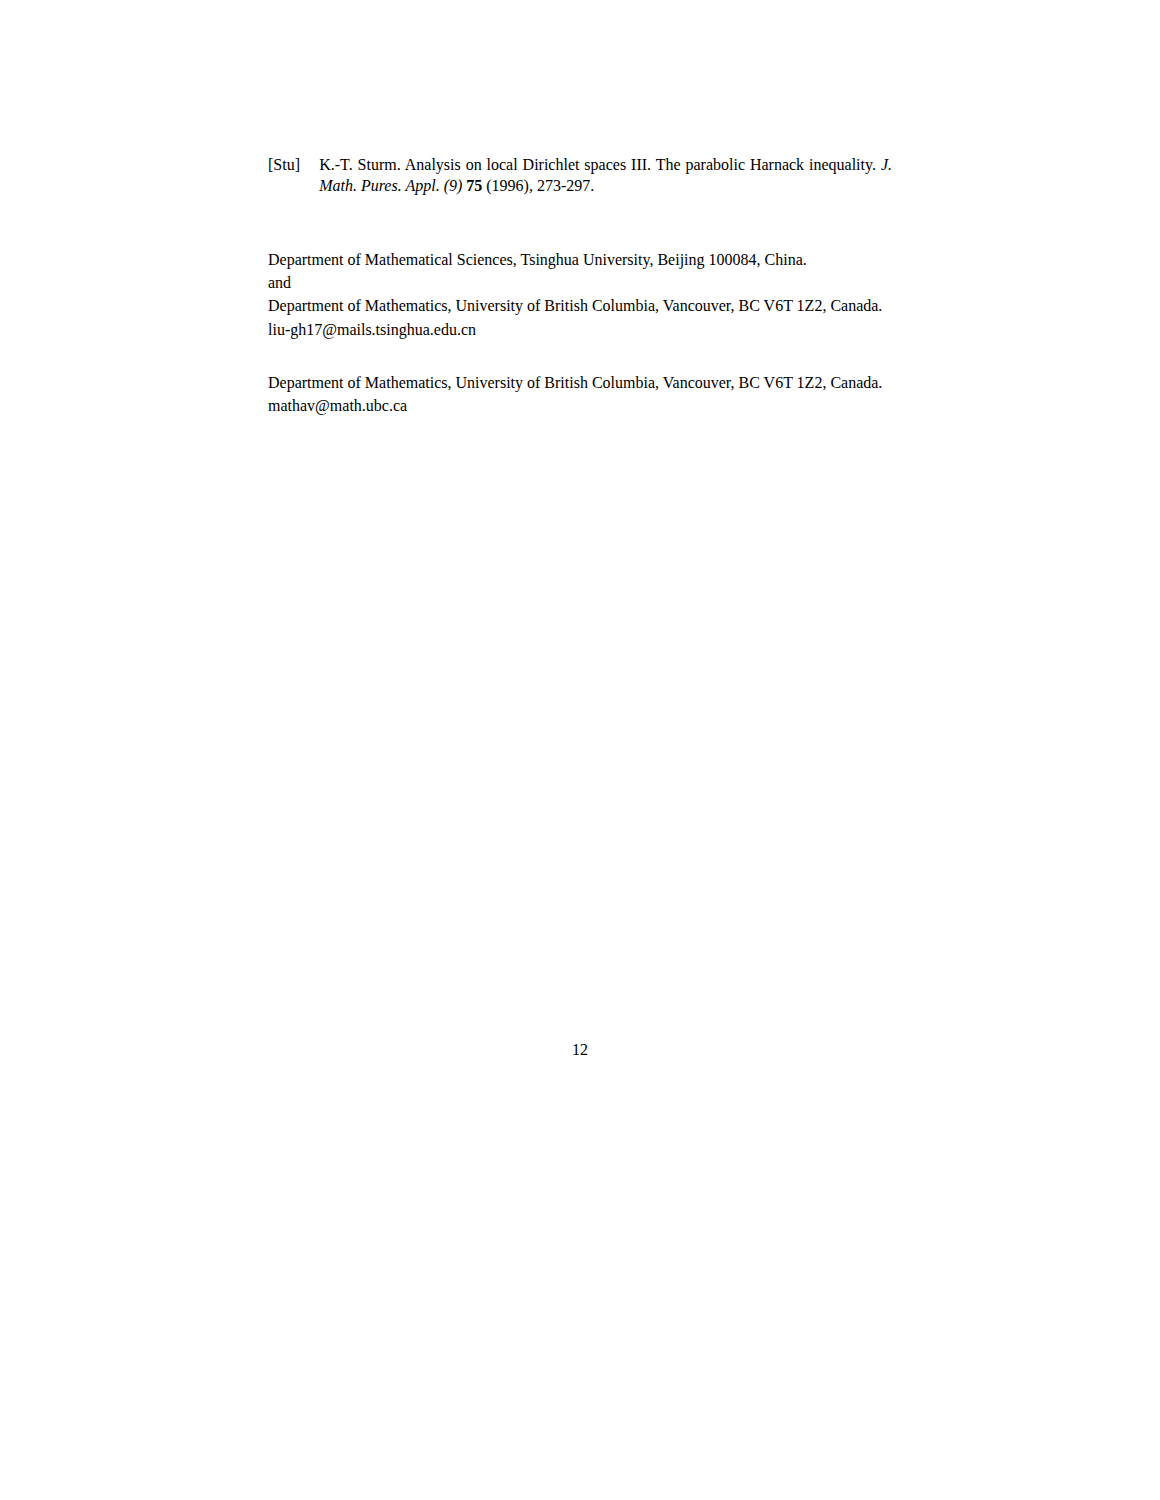[Stu]
K.-T. Sturm. Analysis on local Dirichlet spaces III. The parabolic Harnack inequality. J. Math. Pures. Appl. (9) 75 (1996), 273-297.
Department of Mathematical Sciences, Tsinghua University, Beijing 100084, China.
and
Department of Mathematics, University of British Columbia, Vancouver, BC V6T 1Z2, Canada.
liu-gh17@mails.tsinghua.edu.cn
Department of Mathematics, University of British Columbia, Vancouver, BC V6T 1Z2, Canada.
mathav@math.ubc.ca
12